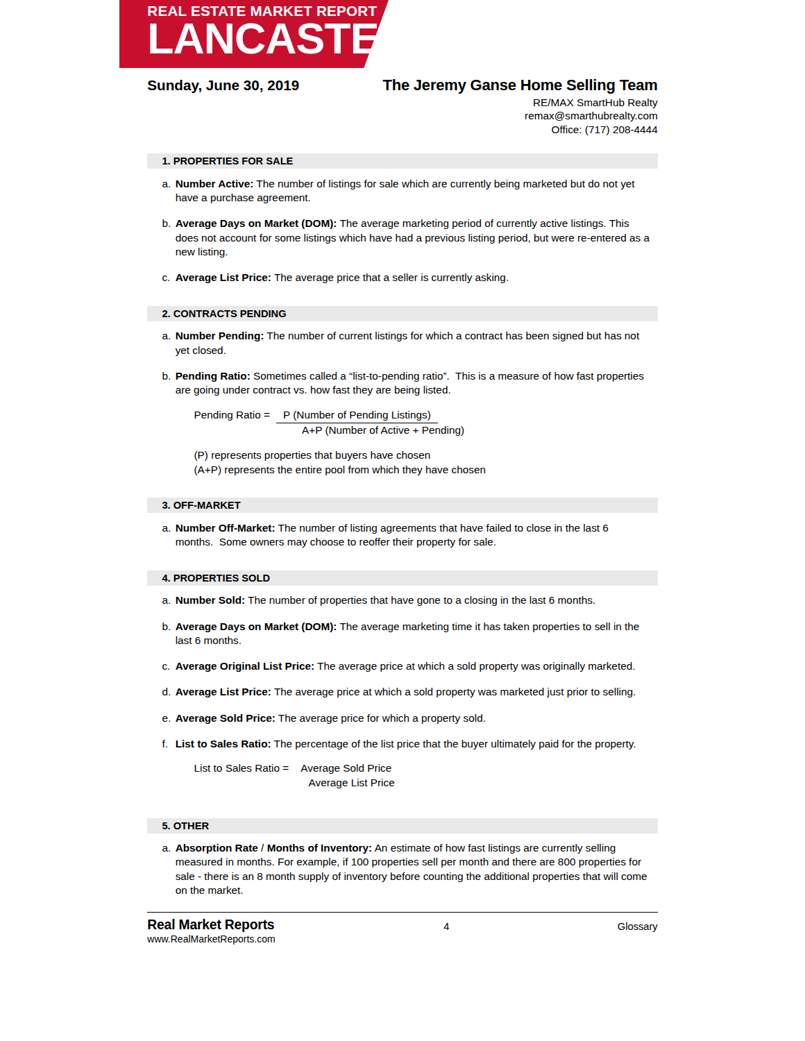REAL ESTATE MARKET REPORT
LANCASTER
Sunday, June 30, 2019
The Jeremy Ganse Home Selling Team
RE/MAX SmartHub Realty
remax@smarthubrealty.com
Office: (717) 208-4444
1. PROPERTIES FOR SALE
a.
Number Active: The number of listings for sale which are currently being marketed but do not yet have a purchase agreement.
b.
Average Days on Market (DOM): The average marketing period of currently active listings. This does not account for some listings which have had a previous listing period, but were re-entered as a new listing.
c.
Average List Price: The average price that a seller is currently asking.
2. CONTRACTS PENDING
a.
Number Pending: The number of current listings for which a contract has been signed but has not yet closed.
b.
Pending Ratio: Sometimes called a “list-to-pending ratio”. This is a measure of how fast properties are going under contract vs. how fast they are being listed.
Pending Ratio = P (Number of Pending Listings)
A+P (Number of Active + Pending)
(P) represents properties that buyers have chosen
(A+P) represents the entire pool from which they have chosen
3. OFF-MARKET
a.
Number Off-Market: The number of listing agreements that have failed to close in the last 6 months. Some owners may choose to reoffer their property for sale.
4. PROPERTIES SOLD
a.
Number Sold: The number of properties that have gone to a closing in the last 6 months.
b.
Average Days on Market (DOM): The average marketing time it has taken properties to sell in the last 6 months.
c.
Average Original List Price: The average price at which a sold property was originally marketed.
d.
Average List Price: The average price at which a sold property was marketed just prior to selling.
e.
Average Sold Price: The average price for which a property sold.
f.
List to Sales Ratio: The percentage of the list price that the buyer ultimately paid for the property.
List to Sales Ratio = Average Sold Price
Average List Price
5. OTHER
a.
Absorption Rate / Months of Inventory: An estimate of how fast listings are currently selling measured in months. For example, if 100 properties sell per month and there are 800 properties for sale - there is an 8 month supply of inventory before counting the additional properties that will come on the market.
Real Market Reports
www.RealMarketReports.com
4
Glossary